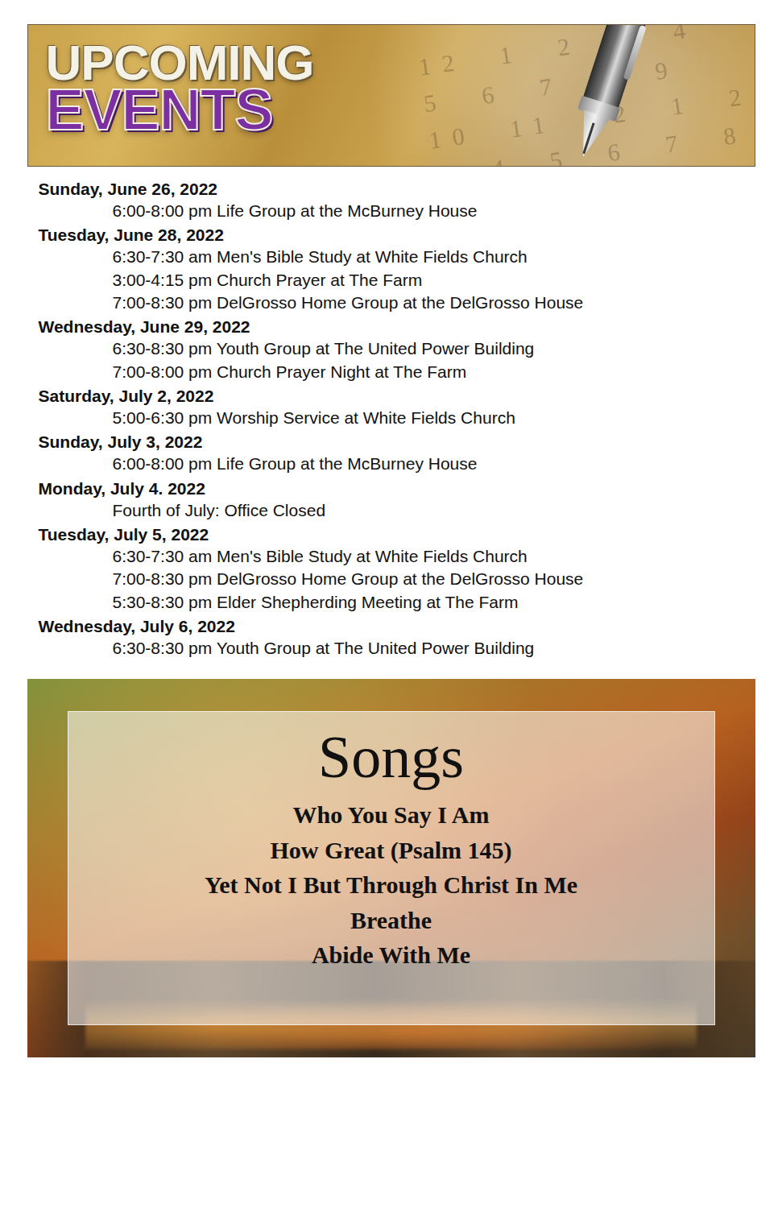Upcoming
Events
Sunday, June 26, 2022
6:00-8:00 pm Life Group at the McBurney House
Tuesday, June 28, 2022
6:30-7:30 am Men's Bible Study at White Fields Church
3:00-4:15 pm Church Prayer at The Farm
7:00-8:30 pm DelGrosso Home Group at the DelGrosso House
Wednesday, June 29, 2022
6:30-8:30 pm Youth Group at The United Power Building
7:00-8:00 pm Church Prayer Night at The Farm
Saturday, July 2, 2022
5:00-6:30 pm Worship Service at White Fields Church
Sunday, July 3, 2022
6:00-8:00 pm Life Group at the McBurney House
Monday, July 4. 2022
Fourth of July: Office Closed
Tuesday, July 5, 2022
6:30-7:30 am Men's Bible Study at White Fields Church
7:00-8:30 pm DelGrosso Home Group at the DelGrosso House
5:30-8:30 pm Elder Shepherding Meeting at The Farm
Wednesday, July 6, 2022
6:30-8:30 pm Youth Group at The United Power Building
Songs
Who You Say I Am
How Great (Psalm 145)
Yet Not I But Through Christ In Me
Breathe
Abide With Me